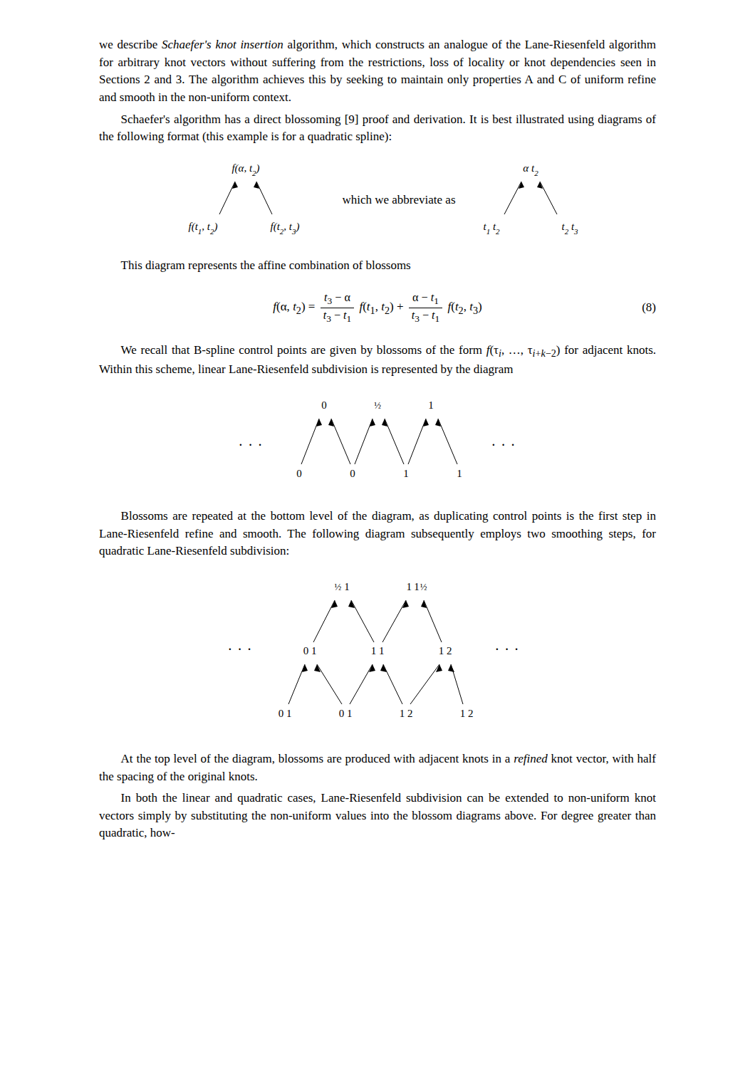we describe Schaefer's knot insertion algorithm, which constructs an analogue of the Lane-Riesenfeld algorithm for arbitrary knot vectors without suffering from the restrictions, loss of locality or knot dependencies seen in Sections 2 and 3. The algorithm achieves this by seeking to maintain only properties A and C of uniform refine and smooth in the non-uniform context.
Schaefer's algorithm has a direct blossoming [9] proof and derivation. It is best illustrated using diagrams of the following format (this example is for a quadratic spline):
f(α, t2) f(t1, t2) f(t2, t3) which we abbreviate as Right diagram: alpha t2 over t1 t2 t2 t3 α t2 t1 t2 t2 t3
This diagram represents the affine combination of blossoms
f(α, t2) = t3 − α t3 − t1 f(t1, t2) + α − t1 t3 − t1 f(t2, t3) (8)
We recall that B-spline control points are given by blossoms of the form f(τi, …, τi+k−2) for adjacent knots. Within this scheme, linear Lane-Riesenfeld subdivision is represented by the diagram
0 ½ 1 0 0 1 1 ··· ···
Blossoms are repeated at the bottom level of the diagram, as duplicating control points is the first step in Lane-Riesenfeld refine and smooth. The following diagram subsequently employs two smoothing steps, for quadratic Lane-Riesenfeld subdivision:
½1 11½ 0 1 1 1 1 2 0 1 0 1 1 2 1 2 ··· ···
At the top level of the diagram, blossoms are produced with adjacent knots in a refined knot vector, with half the spacing of the original knots.
In both the linear and quadratic cases, Lane-Riesenfeld subdivision can be extended to non-uniform knot vectors simply by substituting the non-uniform values into the blossom diagrams above. For degree greater than quadratic, how-